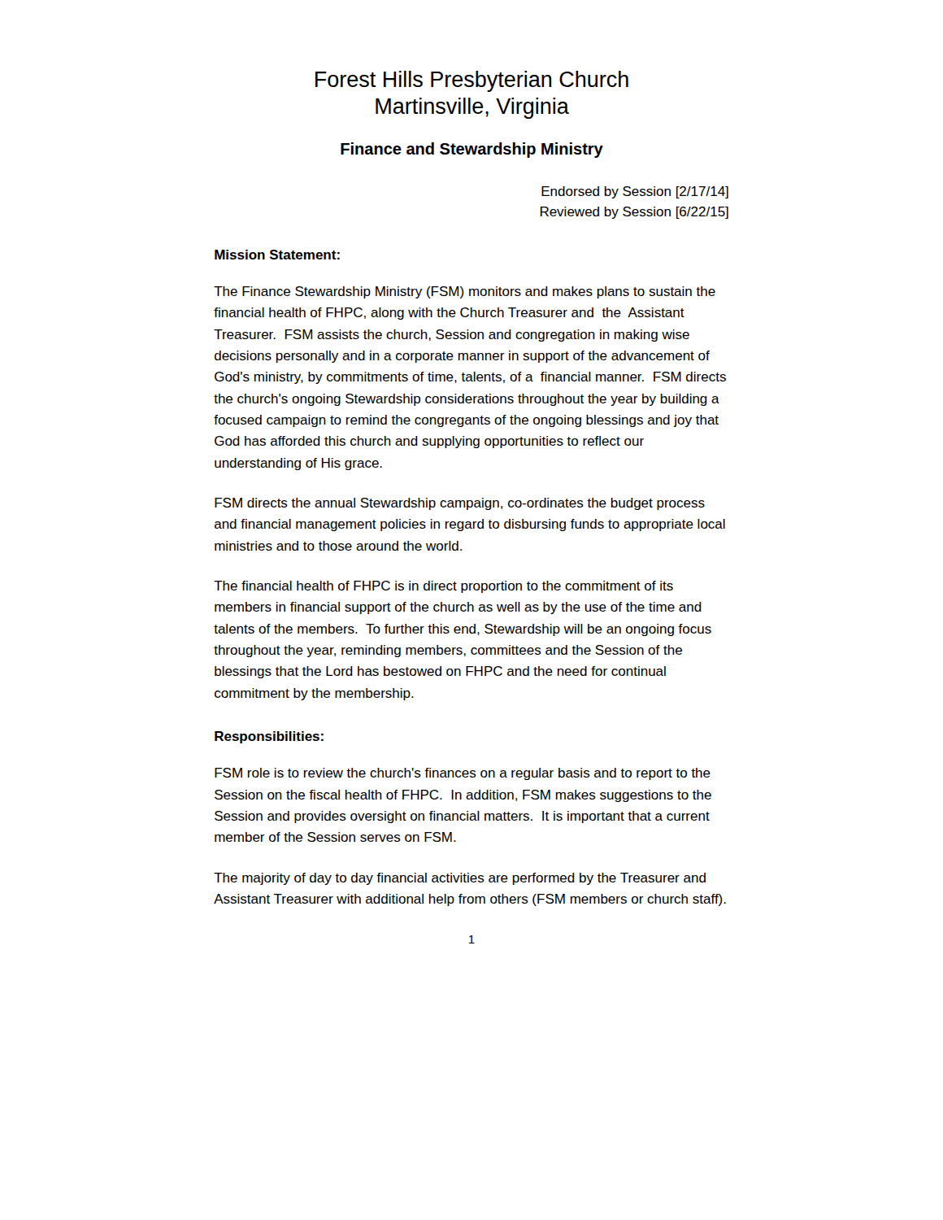Forest Hills Presbyterian Church
Martinsville, Virginia
Finance and Stewardship Ministry
Endorsed by Session [2/17/14]
Reviewed by Session [6/22/15]
Mission Statement:
The Finance Stewardship Ministry (FSM) monitors and makes plans to sustain the financial health of FHPC, along with the Church Treasurer and the Assistant Treasurer. FSM assists the church, Session and congregation in making wise decisions personally and in a corporate manner in support of the advancement of God's ministry, by commitments of time, talents, of a financial manner. FSM directs the church's ongoing Stewardship considerations throughout the year by building a focused campaign to remind the congregants of the ongoing blessings and joy that God has afforded this church and supplying opportunities to reflect our understanding of His grace.
FSM directs the annual Stewardship campaign, co-ordinates the budget process and financial management policies in regard to disbursing funds to appropriate local ministries and to those around the world.
The financial health of FHPC is in direct proportion to the commitment of its members in financial support of the church as well as by the use of the time and talents of the members. To further this end, Stewardship will be an ongoing focus throughout the year, reminding members, committees and the Session of the blessings that the Lord has bestowed on FHPC and the need for continual commitment by the membership.
Responsibilities:
FSM role is to review the church's finances on a regular basis and to report to the Session on the fiscal health of FHPC. In addition, FSM makes suggestions to the Session and provides oversight on financial matters. It is important that a current member of the Session serves on FSM.
The majority of day to day financial activities are performed by the Treasurer and Assistant Treasurer with additional help from others (FSM members or church staff).
1